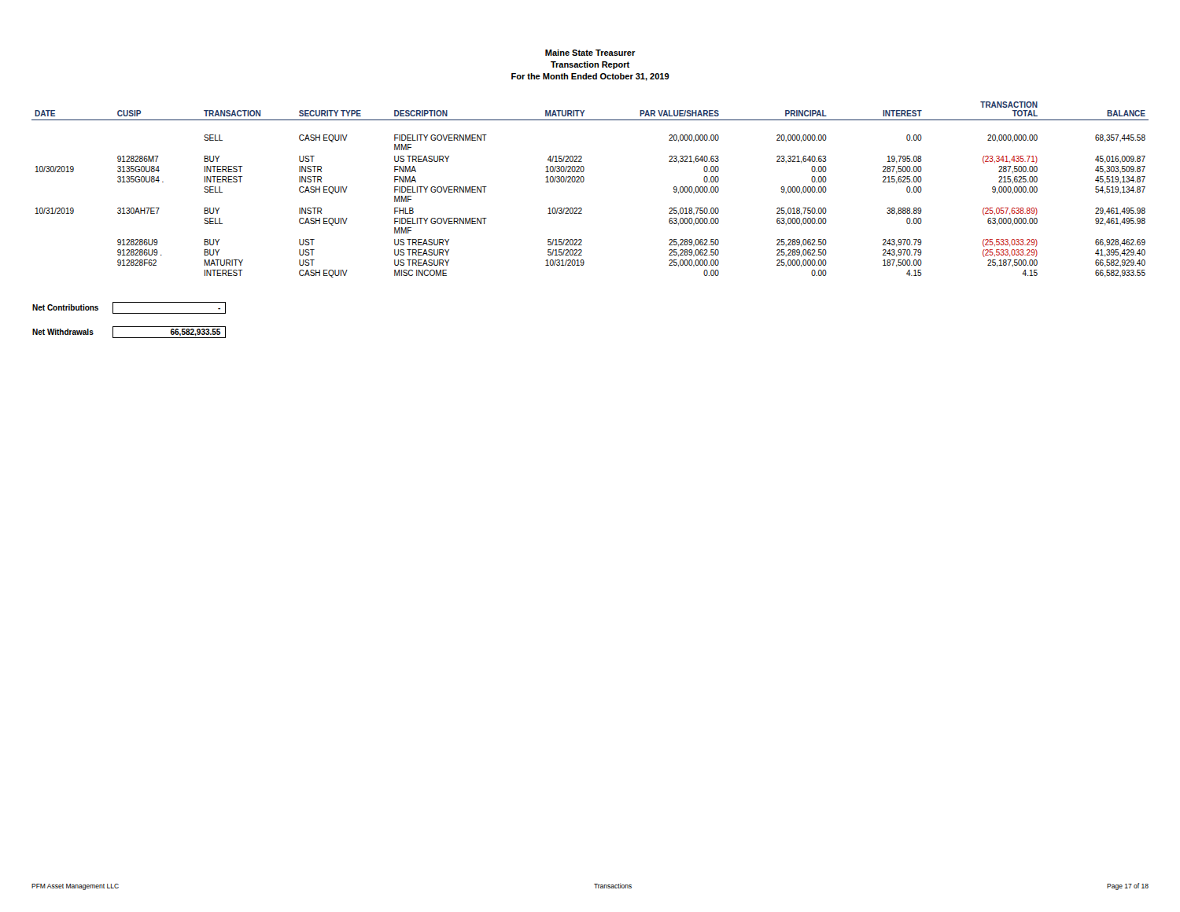Maine State Treasurer
Transaction Report
For the Month Ended October 31, 2019
| DATE | CUSIP | TRANSACTION | SECURITY TYPE | DESCRIPTION | MATURITY | PAR VALUE/SHARES | PRINCIPAL | INTEREST | TRANSACTION TOTAL | BALANCE |
| --- | --- | --- | --- | --- | --- | --- | --- | --- | --- | --- |
| | | SELL | CASH EQUIV | FIDELITY GOVERNMENT MMF | | 20,000,000.00 | 20,000,000.00 | 0.00 | 20,000,000.00 | 68,357,445.58 |
| | 9128286M7 | BUY | UST | US TREASURY | 4/15/2022 | 23,321,640.63 | 23,321,640.63 | 19,795.08 | (23,341,435.71) | 45,016,009.87 |
| 10/30/2019 | 3135G0U84 | INTEREST | INSTR | FNMA | 10/30/2020 | 0.00 | 0.00 | 287,500.00 | 287,500.00 | 45,303,509.87 |
| | 3135G0U84 . | INTEREST | INSTR | FNMA | 10/30/2020 | 0.00 | 0.00 | 215,625.00 | 215,625.00 | 45,519,134.87 |
| | | SELL | CASH EQUIV | FIDELITY GOVERNMENT MMF | | 9,000,000.00 | 9,000,000.00 | 0.00 | 9,000,000.00 | 54,519,134.87 |
| 10/31/2019 | 3130AH7E7 | BUY | INSTR | FHLB | 10/3/2022 | 25,018,750.00 | 25,018,750.00 | 38,888.89 | (25,057,638.89) | 29,461,495.98 |
| | | SELL | CASH EQUIV | FIDELITY GOVERNMENT MMF | | 63,000,000.00 | 63,000,000.00 | 0.00 | 63,000,000.00 | 92,461,495.98 |
| | 9128286U9 | BUY | UST | US TREASURY | 5/15/2022 | 25,289,062.50 | 25,289,062.50 | 243,970.79 | (25,533,033.29) | 66,928,462.69 |
| | 9128286U9 . | BUY | UST | US TREASURY | 5/15/2022 | 25,289,062.50 | 25,289,062.50 | 243,970.79 | (25,533,033.29) | 41,395,429.40 |
| | 912828F62 | MATURITY | UST | US TREASURY | 10/31/2019 | 25,000,000.00 | 25,000,000.00 | 187,500.00 | 25,187,500.00 | 66,582,929.40 |
| | | INTEREST | CASH EQUIV | MISC INCOME | | 0.00 | 0.00 | 4.15 | 4.15 | 66,582,933.55 |
| Net Contributions | - |
| Net Withdrawals | 66,582,933.55 |
PFM Asset Management LLC Page 17 of 18
Transactions